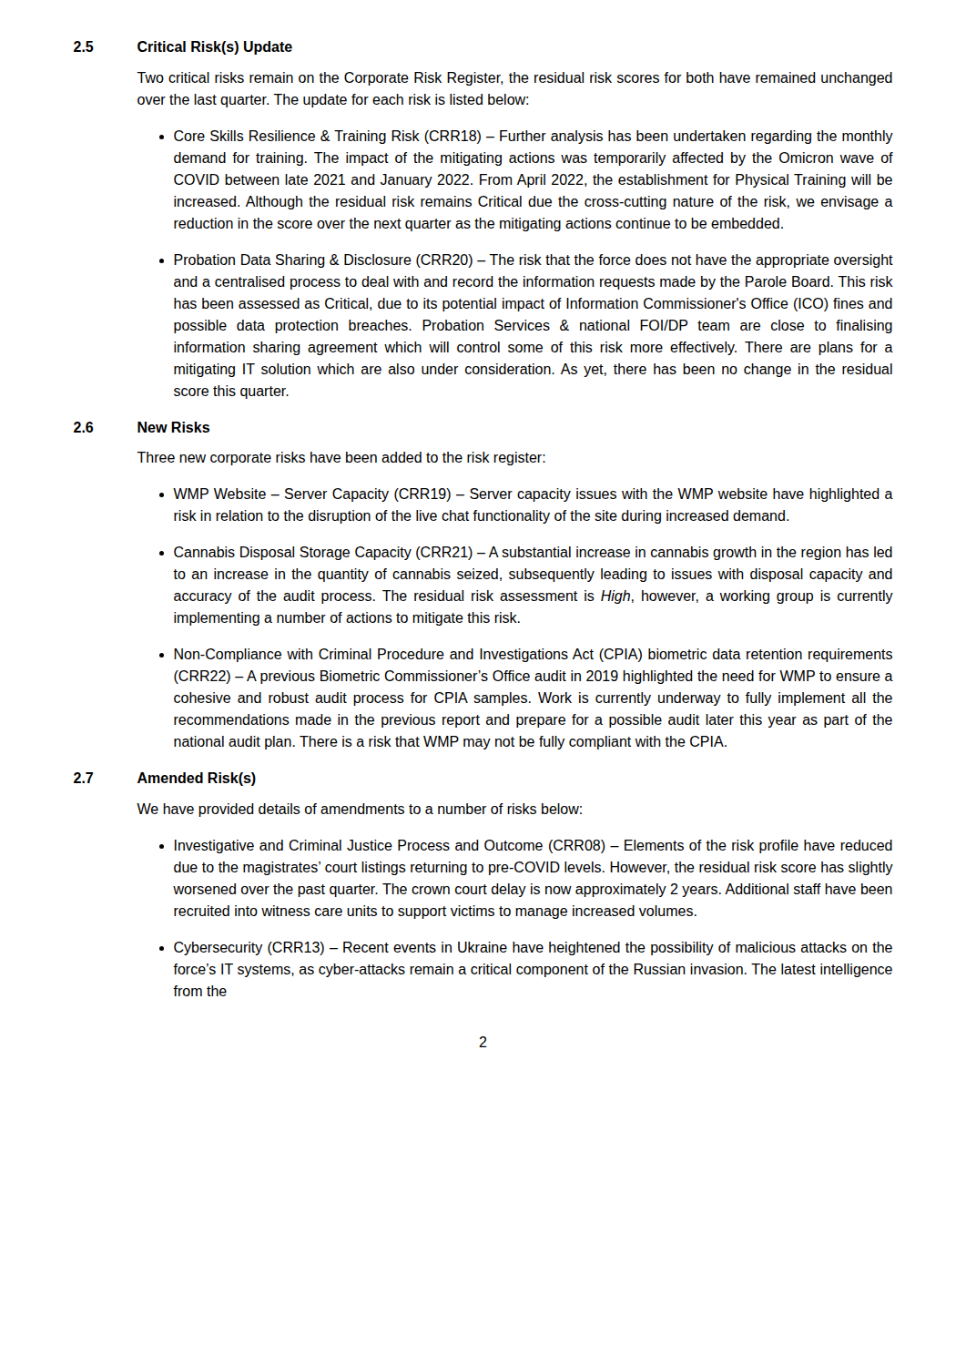2.5
Critical Risk(s) Update
Two critical risks remain on the Corporate Risk Register, the residual risk scores for both have remained unchanged over the last quarter. The update for each risk is listed below:
Core Skills Resilience & Training Risk (CRR18) – Further analysis has been undertaken regarding the monthly demand for training. The impact of the mitigating actions was temporarily affected by the Omicron wave of COVID between late 2021 and January 2022. From April 2022, the establishment for Physical Training will be increased. Although the residual risk remains Critical due the cross-cutting nature of the risk, we envisage a reduction in the score over the next quarter as the mitigating actions continue to be embedded.
Probation Data Sharing & Disclosure (CRR20) – The risk that the force does not have the appropriate oversight and a centralised process to deal with and record the information requests made by the Parole Board. This risk has been assessed as Critical, due to its potential impact of Information Commissioner's Office (ICO) fines and possible data protection breaches. Probation Services & national FOI/DP team are close to finalising information sharing agreement which will control some of this risk more effectively. There are plans for a mitigating IT solution which are also under consideration. As yet, there has been no change in the residual score this quarter.
2.6
New Risks
Three new corporate risks have been added to the risk register:
WMP Website – Server Capacity (CRR19) – Server capacity issues with the WMP website have highlighted a risk in relation to the disruption of the live chat functionality of the site during increased demand.
Cannabis Disposal Storage Capacity (CRR21) – A substantial increase in cannabis growth in the region has led to an increase in the quantity of cannabis seized, subsequently leading to issues with disposal capacity and accuracy of the audit process. The residual risk assessment is High, however, a working group is currently implementing a number of actions to mitigate this risk.
Non-Compliance with Criminal Procedure and Investigations Act (CPIA) biometric data retention requirements (CRR22) – A previous Biometric Commissioner’s Office audit in 2019 highlighted the need for WMP to ensure a cohesive and robust audit process for CPIA samples. Work is currently underway to fully implement all the recommendations made in the previous report and prepare for a possible audit later this year as part of the national audit plan. There is a risk that WMP may not be fully compliant with the CPIA.
2.7
Amended Risk(s)
We have provided details of amendments to a number of risks below:
Investigative and Criminal Justice Process and Outcome (CRR08) – Elements of the risk profile have reduced due to the magistrates’ court listings returning to pre-COVID levels. However, the residual risk score has slightly worsened over the past quarter. The crown court delay is now approximately 2 years. Additional staff have been recruited into witness care units to support victims to manage increased volumes.
Cybersecurity (CRR13) – Recent events in Ukraine have heightened the possibility of malicious attacks on the force’s IT systems, as cyber-attacks remain a critical component of the Russian invasion. The latest intelligence from the
2